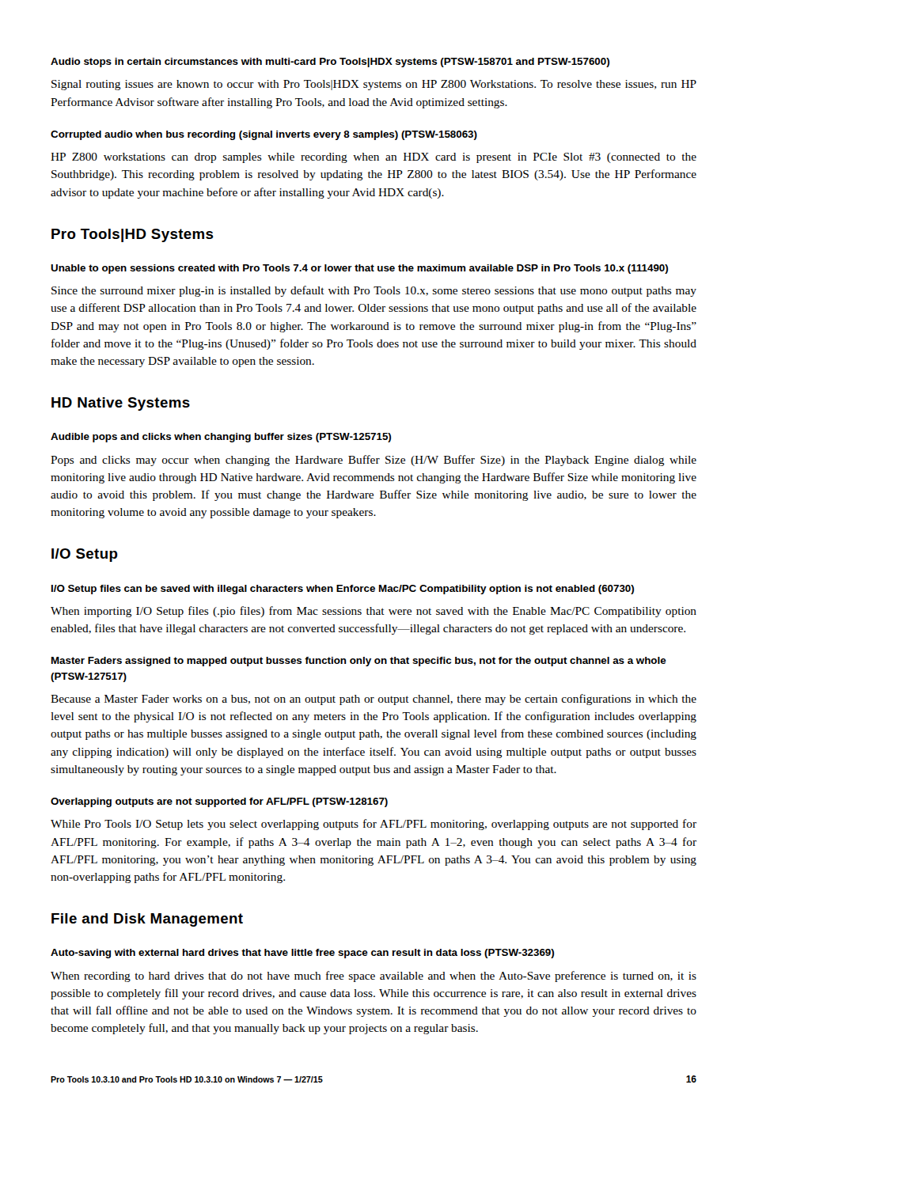Audio stops in certain circumstances with multi-card Pro Tools|HDX systems (PTSW-158701 and PTSW-157600)
Signal routing issues are known to occur with Pro Tools|HDX systems on HP Z800 Workstations. To resolve these issues, run HP Performance Advisor software after installing Pro Tools, and load the Avid optimized settings.
Corrupted audio when bus recording (signal inverts every 8 samples) (PTSW-158063)
HP Z800 workstations can drop samples while recording when an HDX card is present in PCIe Slot #3 (connected to the Southbridge). This recording problem is resolved by updating the HP Z800 to the latest BIOS (3.54). Use the HP Performance advisor to update your machine before or after installing your Avid HDX card(s).
Pro Tools|HD Systems
Unable to open sessions created with Pro Tools 7.4 or lower that use the maximum available DSP in Pro Tools 10.x (111490)
Since the surround mixer plug-in is installed by default with Pro Tools 10.x, some stereo sessions that use mono output paths may use a different DSP allocation than in Pro Tools 7.4 and lower. Older sessions that use mono output paths and use all of the available DSP and may not open in Pro Tools 8.0 or higher. The workaround is to remove the surround mixer plug-in from the “Plug-Ins” folder and move it to the “Plug-ins (Unused)” folder so Pro Tools does not use the surround mixer to build your mixer. This should make the necessary DSP available to open the session.
HD Native Systems
Audible pops and clicks when changing buffer sizes (PTSW-125715)
Pops and clicks may occur when changing the Hardware Buffer Size (H/W Buffer Size) in the Playback Engine dialog while monitoring live audio through HD Native hardware. Avid recommends not changing the Hardware Buffer Size while monitoring live audio to avoid this problem. If you must change the Hardware Buffer Size while monitoring live audio, be sure to lower the monitoring volume to avoid any possible damage to your speakers.
I/O Setup
I/O Setup files can be saved with illegal characters when Enforce Mac/PC Compatibility option is not enabled (60730)
When importing I/O Setup files (.pio files) from Mac sessions that were not saved with the Enable Mac/PC Compatibility option enabled, files that have illegal characters are not converted successfully—illegal characters do not get replaced with an underscore.
Master Faders assigned to mapped output busses function only on that specific bus, not for the output channel as a whole (PTSW-127517)
Because a Master Fader works on a bus, not on an output path or output channel, there may be certain configurations in which the level sent to the physical I/O is not reflected on any meters in the Pro Tools application. If the configuration includes overlapping output paths or has multiple busses assigned to a single output path, the overall signal level from these combined sources (including any clipping indication) will only be displayed on the interface itself. You can avoid using multiple output paths or output busses simultaneously by routing your sources to a single mapped output bus and assign a Master Fader to that.
Overlapping outputs are not supported for AFL/PFL (PTSW-128167)
While Pro Tools I/O Setup lets you select overlapping outputs for AFL/PFL monitoring, overlapping outputs are not supported for AFL/PFL monitoring. For example, if paths A 3–4 overlap the main path A 1–2, even though you can select paths A 3–4 for AFL/PFL monitoring, you won’t hear anything when monitoring AFL/PFL on paths A 3–4. You can avoid this problem by using non-overlapping paths for AFL/PFL monitoring.
File and Disk Management
Auto-saving with external hard drives that have little free space can result in data loss (PTSW-32369)
When recording to hard drives that do not have much free space available and when the Auto-Save preference is turned on, it is possible to completely fill your record drives, and cause data loss. While this occurrence is rare, it can also result in external drives that will fall offline and not be able to used on the Windows system. It is recommend that you do not allow your record drives to become completely full, and that you manually back up your projects on a regular basis.
Pro Tools 10.3.10 and Pro Tools HD 10.3.10 on Windows 7 — 1/27/15 16